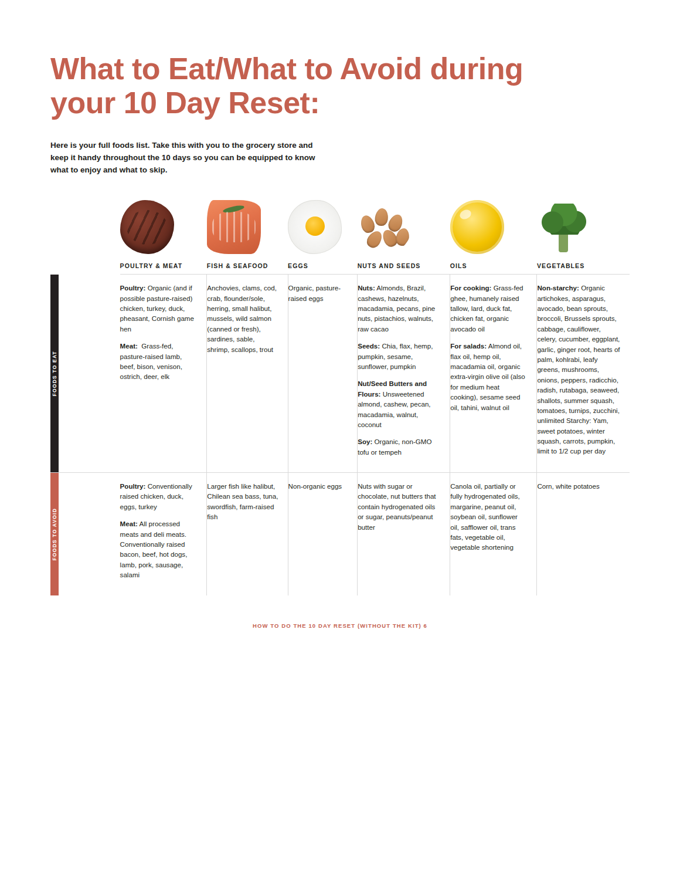What to Eat/What to Avoid during your 10 Day Reset:
Here is your full foods list. Take this with you to the grocery store and keep it handy throughout the 10 days so you can be equipped to know what to enjoy and what to skip.
| | Poultry & Meat | Fish & Seafood | Eggs | Nuts and Seeds | Oils | Vegetables |
| --- | --- | --- | --- | --- | --- | --- |
| FOODS TO EAT | Poultry: Organic (and if possible pasture-raised) chicken, turkey, duck, pheasant, Cornish game hen Meat: Grass-fed, pasture-raised lamb, beef, bison, venison, ostrich, deer, elk | Anchovies, clams, cod, crab, flounder/sole, herring, small halibut, mussels, wild salmon (canned or fresh), sardines, sable, shrimp, scallops, trout | Organic, pasture-raised eggs | Nuts: Almonds, Brazil, cashews, hazelnuts, macadamia, pecans, pine nuts, pistachios, walnuts, raw cacao Seeds: Chia, flax, hemp, pumpkin, sesame, sunflower, pumpkin Nut/Seed Butters and Flours: Unsweetened almond, cashew, pecan, macadamia, walnut, coconut Soy: Organic, non-GMO tofu or tempeh | For cooking: Grass-fed ghee, humanely raised tallow, lard, duck fat, chicken fat, organic avocado oil For salads: Almond oil, flax oil, hemp oil, macadamia oil, organic extra-virgin olive oil (also for medium heat cooking), sesame seed oil, tahini, walnut oil | Non-starchy: Organic artichokes, asparagus, avocado, bean sprouts, broccoli, Brussels sprouts, cabbage, cauliflower, celery, cucumber, eggplant, garlic, ginger root, hearts of palm, kohlrabi, leafy greens, mushrooms, onions, peppers, radicchio, radish, rutabaga, seaweed, shallots, summer squash, tomatoes, turnips, zucchini, unlimited Starchy: Yam, sweet potatoes, winter squash, carrots, pumpkin, limit to 1/2 cup per day |
| FOODS TO AVOID | Poultry: Conventionally raised chicken, duck, eggs, turkey Meat: All processed meats and deli meats. Conventionally raised bacon, beef, hot dogs, lamb, pork, sausage, salami | Larger fish like halibut, Chilean sea bass, tuna, swordfish, farm-raised fish | Non-organic eggs | Nuts with sugar or chocolate, nut butters that contain hydrogenated oils or sugar, peanuts/peanut butter | Canola oil, partially or fully hydrogenated oils, margarine, peanut oil, soybean oil, sunflower oil, safflower oil, trans fats, vegetable oil, vegetable shortening | Corn, white potatoes |
How to do the 10 Day Reset (Without The Kit) 6